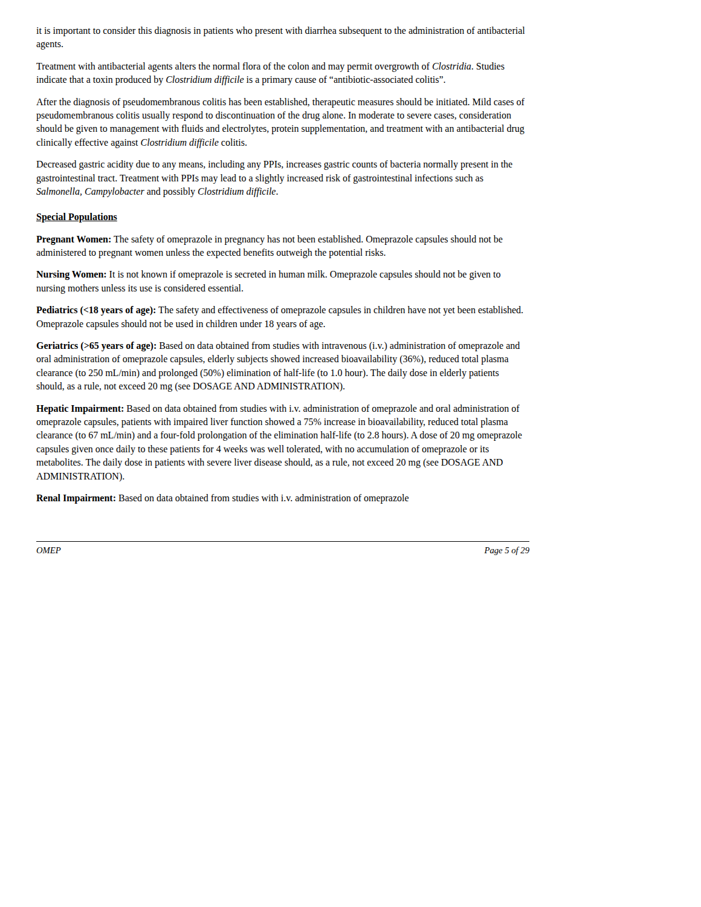it is important to consider this diagnosis in patients who present with diarrhea subsequent to the administration of antibacterial agents.
Treatment with antibacterial agents alters the normal flora of the colon and may permit overgrowth of Clostridia. Studies indicate that a toxin produced by Clostridium difficile is a primary cause of “antibiotic-associated colitis”.
After the diagnosis of pseudomembranous colitis has been established, therapeutic measures should be initiated. Mild cases of pseudomembranous colitis usually respond to discontinuation of the drug alone. In moderate to severe cases, consideration should be given to management with fluids and electrolytes, protein supplementation, and treatment with an antibacterial drug clinically effective against Clostridium difficile colitis.
Decreased gastric acidity due to any means, including any PPIs, increases gastric counts of bacteria normally present in the gastrointestinal tract. Treatment with PPIs may lead to a slightly increased risk of gastrointestinal infections such as Salmonella, Campylobacter and possibly Clostridium difficile.
Special Populations
Pregnant Women: The safety of omeprazole in pregnancy has not been established. Omeprazole capsules should not be administered to pregnant women unless the expected benefits outweigh the potential risks.
Nursing Women: It is not known if omeprazole is secreted in human milk. Omeprazole capsules should not be given to nursing mothers unless its use is considered essential.
Pediatrics (<18 years of age): The safety and effectiveness of omeprazole capsules in children have not yet been established. Omeprazole capsules should not be used in children under 18 years of age.
Geriatrics (>65 years of age): Based on data obtained from studies with intravenous (i.v.) administration of omeprazole and oral administration of omeprazole capsules, elderly subjects showed increased bioavailability (36%), reduced total plasma clearance (to 250 mL/min) and prolonged (50%) elimination of half-life (to 1.0 hour). The daily dose in elderly patients should, as a rule, not exceed 20 mg (see DOSAGE AND ADMINISTRATION).
Hepatic Impairment: Based on data obtained from studies with i.v. administration of omeprazole and oral administration of omeprazole capsules, patients with impaired liver function showed a 75% increase in bioavailability, reduced total plasma clearance (to 67 mL/min) and a four-fold prolongation of the elimination half-life (to 2.8 hours). A dose of 20 mg omeprazole capsules given once daily to these patients for 4 weeks was well tolerated, with no accumulation of omeprazole or its metabolites. The daily dose in patients with severe liver disease should, as a rule, not exceed 20 mg (see DOSAGE AND ADMINISTRATION).
Renal Impairment: Based on data obtained from studies with i.v. administration of omeprazole
OMEP Page 5 of 29